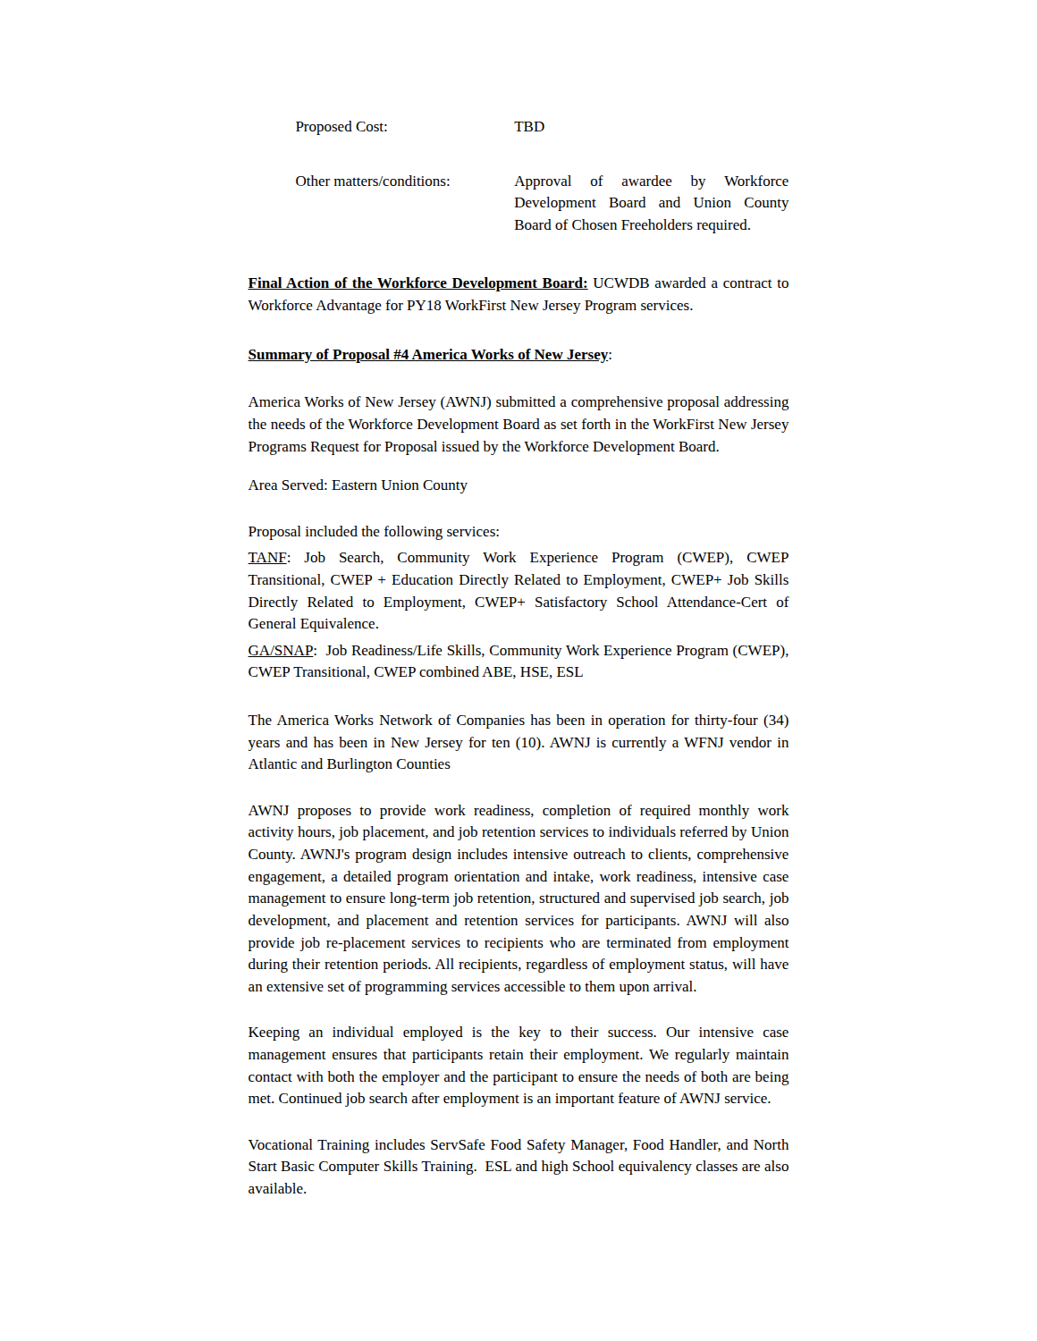Proposed Cost:
TBD
Other matters/conditions:
Approval of awardee by Workforce Development Board and Union County Board of Chosen Freeholders required.
Final Action of the Workforce Development Board: UCWDB awarded a contract to Workforce Advantage for PY18 WorkFirst New Jersey Program services.
Summary of Proposal #4 America Works of New Jersey:
America Works of New Jersey (AWNJ) submitted a comprehensive proposal addressing the needs of the Workforce Development Board as set forth in the WorkFirst New Jersey Programs Request for Proposal issued by the Workforce Development Board.
Area Served: Eastern Union County
Proposal included the following services:
TANF: Job Search, Community Work Experience Program (CWEP), CWEP Transitional, CWEP + Education Directly Related to Employment, CWEP+ Job Skills Directly Related to Employment, CWEP+ Satisfactory School Attendance-Cert of General Equivalence.
GA/SNAP: Job Readiness/Life Skills, Community Work Experience Program (CWEP), CWEP Transitional, CWEP combined ABE, HSE, ESL
The America Works Network of Companies has been in operation for thirty-four (34) years and has been in New Jersey for ten (10). AWNJ is currently a WFNJ vendor in Atlantic and Burlington Counties
AWNJ proposes to provide work readiness, completion of required monthly work activity hours, job placement, and job retention services to individuals referred by Union County. AWNJ's program design includes intensive outreach to clients, comprehensive engagement, a detailed program orientation and intake, work readiness, intensive case management to ensure long-term job retention, structured and supervised job search, job development, and placement and retention services for participants. AWNJ will also provide job re-placement services to recipients who are terminated from employment during their retention periods. All recipients, regardless of employment status, will have an extensive set of programming services accessible to them upon arrival.
Keeping an individual employed is the key to their success. Our intensive case management ensures that participants retain their employment. We regularly maintain contact with both the employer and the participant to ensure the needs of both are being met. Continued job search after employment is an important feature of AWNJ service.
Vocational Training includes ServSafe Food Safety Manager, Food Handler, and North Start Basic Computer Skills Training. ESL and high School equivalency classes are also available.